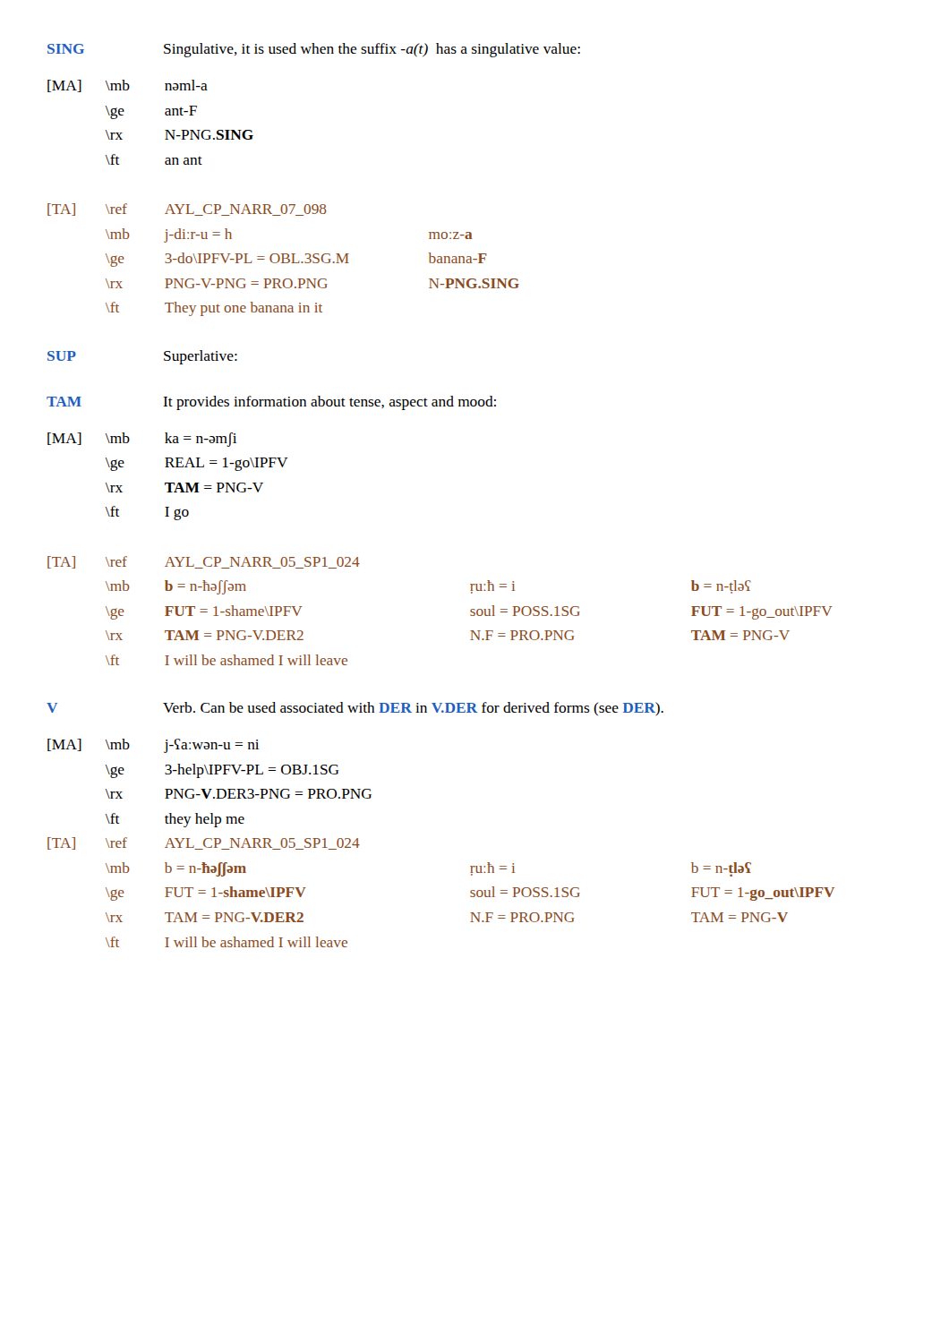SING
Singulative, it is used when the suffix -a(t) has a singulative value:
| [MA] | \mb | nəml-a |
| | \ge | ant-F |
| | \rx | N-PNG. SING |
| | \ft | an ant |
| [TA] | \ref | AYL_CP_NARR_07_098 | |
| | \mb | j-diːr-u = h | moːz- a |
| | \ge | 3-do\IPFV-PL = OBL.3SG.M | banana- F |
| | \rx | PNG-V-PNG = PRO.PNG | N- PNG.SING |
| | \ft | They put one banana in it | |
SUP
Superlative:
TAM
It provides information about tense, aspect and mood:
| [MA] | \mb | ka = n-əmʃi |
| | \ge | REAL = 1-go\IPFV |
| | \rx | TAM = PNG-V |
| | \ft | I go |
| [TA] | \ref | AYL_CP_NARR_05_SP1_024 | | |
| | \mb | b = n-ħəʃʃəm | ṛuːħ = i | b = n-ṭləʕ |
| | \ge | FUT = 1-shame\IPFV | soul = POSS.1SG | FUT = 1-go_out\IPFV |
| | \rx | TAM = PNG-V.DER2 | N.F = PRO.PNG | TAM = PNG-V |
| | \ft | I will be ashamed I will leave | | |
V
Verb. Can be used associated with DER in V.DER for derived forms (see DER).
| [MA] | \mb | j-ʕaːwən-u = ni |
| | \ge | 3-help\IPFV-PL = OBJ.1SG |
| | \rx | PNG- V .DER3-PNG = PRO.PNG |
| | \ft | they help me |
| [TA] | \ref | AYL_CP_NARR_05_SP1_024 | | |
| | \mb | b = n- ħəʃʃəm | ṛuːħ = i | b = n- ṭləʕ |
| | \ge | FUT = 1- shame\IPFV | soul = POSS.1SG | FUT = 1- go_out\IPFV |
| | \rx | TAM = PNG- V.DER2 | N.F = PRO.PNG | TAM = PNG- V |
| | \ft | I will be ashamed I will leave | | |